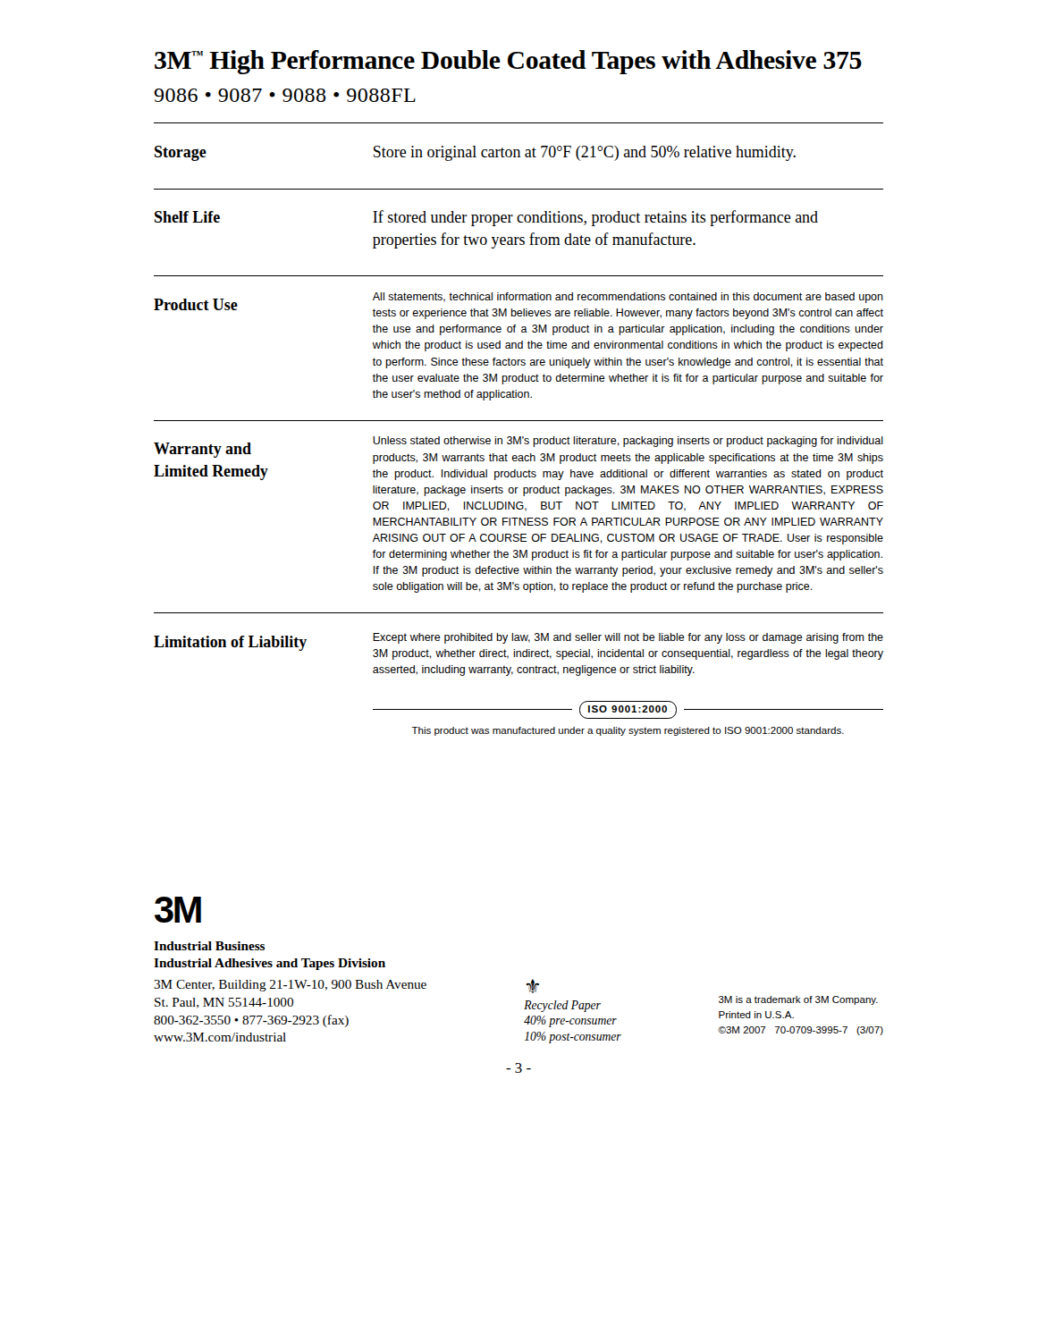3M™ High Performance Double Coated Tapes with Adhesive 375
9086 • 9087 • 9088 • 9088FL
| Storage | Store in original carton at 70°F (21°C) and 50% relative humidity. |
| Shelf Life | If stored under proper conditions, product retains its performance and properties for two years from date of manufacture. |
| Product Use | All statements, technical information and recommendations contained in this document are based upon tests or experience that 3M believes are reliable. However, many factors beyond 3M's control can affect the use and performance of a 3M product in a particular application, including the conditions under which the product is used and the time and environmental conditions in which the product is expected to perform. Since these factors are uniquely within the user's knowledge and control, it is essential that the user evaluate the 3M product to determine whether it is fit for a particular purpose and suitable for the user's method of application. |
| Warranty and Limited Remedy | Unless stated otherwise in 3M's product literature, packaging inserts or product packaging for individual products, 3M warrants that each 3M product meets the applicable specifications at the time 3M ships the product. Individual products may have additional or different warranties as stated on product literature, package inserts or product packages. 3M MAKES NO OTHER WARRANTIES, EXPRESS OR IMPLIED, INCLUDING, BUT NOT LIMITED TO, ANY IMPLIED WARRANTY OF MERCHANTABILITY OR FITNESS FOR A PARTICULAR PURPOSE OR ANY IMPLIED WARRANTY ARISING OUT OF A COURSE OF DEALING, CUSTOM OR USAGE OF TRADE. User is responsible for determining whether the 3M product is fit for a particular purpose and suitable for user's application. If the 3M product is defective within the warranty period, your exclusive remedy and 3M's and seller's sole obligation will be, at 3M's option, to replace the product or refund the purchase price. |
| Limitation of Liability | Except where prohibited by law, 3M and seller will not be liable for any loss or damage arising from the 3M product, whether direct, indirect, special, incidental or consequential, regardless of the legal theory asserted, including warranty, contract, negligence or strict liability. ISO 9001:2000 This product was manufactured under a quality system registered to ISO 9001:2000 standards. |
3M
Industrial Business
Industrial Adhesives and Tapes Division
3M Center, Building 21-1W-10, 900 Bush Avenue
St. Paul, MN 55144-1000
800-362-3550 • 877-369-2923 (fax)
www.3M.com/industrial
⚜
Recycled Paper
40% pre-consumer
10% post-consumer
3M is a trademark of 3M Company.
Printed in U.S.A.
©3M 2007 70-0709-3995-7 (3/07)
- 3 -